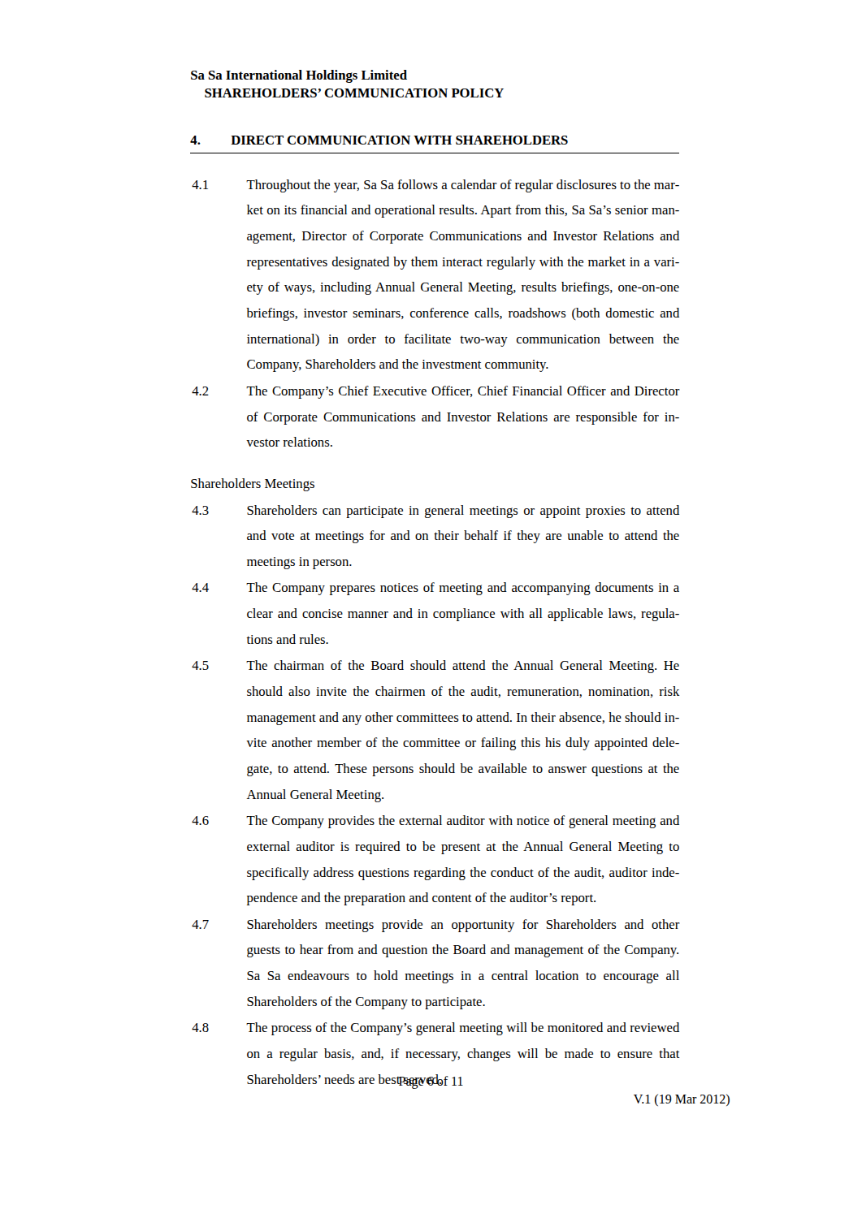Sa Sa International Holdings Limited
SHAREHOLDERS’ COMMUNICATION POLICY
4. DIRECT COMMUNICATION WITH SHAREHOLDERS
4.1
Throughout the year, Sa Sa follows a calendar of regular disclosures to the market on its financial and operational results. Apart from this, Sa Sa’s senior management, Director of Corporate Communications and Investor Relations and representatives designated by them interact regularly with the market in a variety of ways, including Annual General Meeting, results briefings, one-on-one briefings, investor seminars, conference calls, roadshows (both domestic and international) in order to facilitate two-way communication between the Company, Shareholders and the investment community.
4.2
The Company’s Chief Executive Officer, Chief Financial Officer and Director of Corporate Communications and Investor Relations are responsible for investor relations.
Shareholders Meetings
4.3
Shareholders can participate in general meetings or appoint proxies to attend and vote at meetings for and on their behalf if they are unable to attend the meetings in person.
4.4
The Company prepares notices of meeting and accompanying documents in a clear and concise manner and in compliance with all applicable laws, regulations and rules.
4.5
The chairman of the Board should attend the Annual General Meeting. He should also invite the chairmen of the audit, remuneration, nomination, risk management and any other committees to attend. In their absence, he should invite another member of the committee or failing this his duly appointed delegate, to attend. These persons should be available to answer questions at the Annual General Meeting.
4.6
The Company provides the external auditor with notice of general meeting and external auditor is required to be present at the Annual General Meeting to specifically address questions regarding the conduct of the audit, auditor independence and the preparation and content of the auditor’s report.
4.7
Shareholders meetings provide an opportunity for Shareholders and other guests to hear from and question the Board and management of the Company. Sa Sa endeavours to hold meetings in a central location to encourage all Shareholders of the Company to participate.
4.8
The process of the Company’s general meeting will be monitored and reviewed on a regular basis, and, if necessary, changes will be made to ensure that Shareholders’ needs are best served.
Page 6 of 11
V.1 (19 Mar 2012)